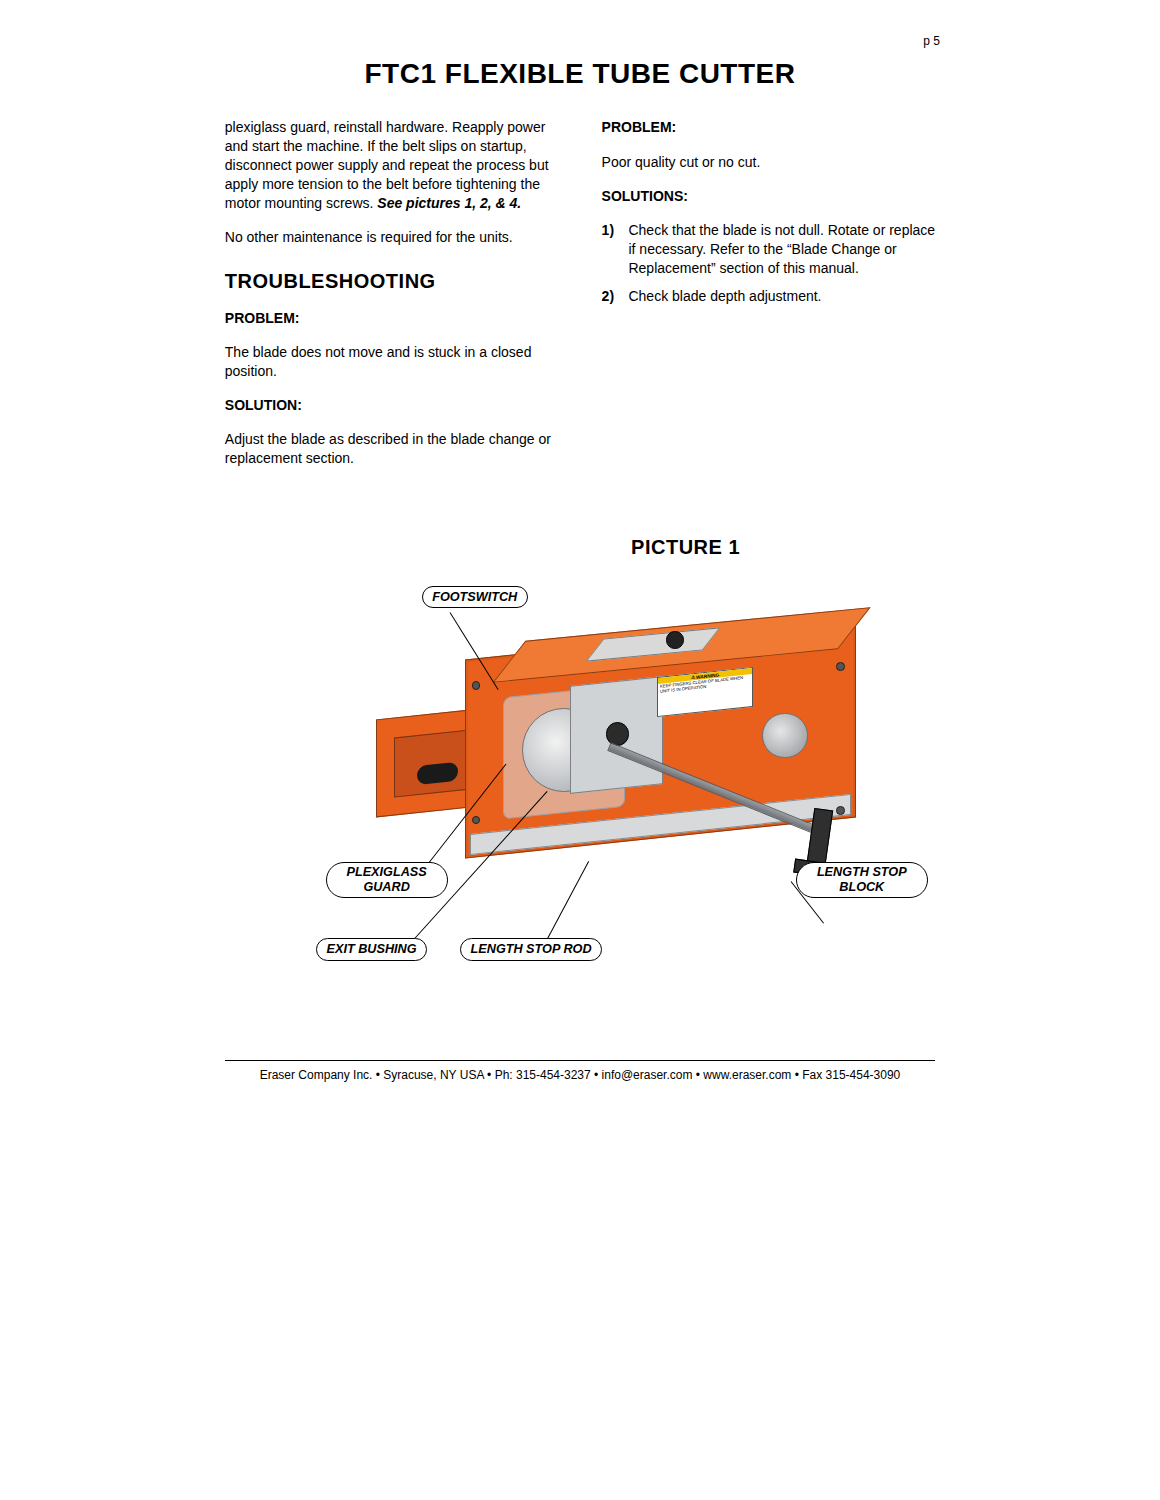p 5
FTC1 FLEXIBLE TUBE CUTTER
plexiglass guard, reinstall hardware. Reapply power and start the machine. If the belt slips on startup, disconnect power supply and repeat the process but apply more tension to the belt before tightening the motor mounting screws. See pictures 1, 2, & 4.
No other maintenance is required for the units.
TROUBLESHOOTING
PROBLEM:
The blade does not move and is stuck in a closed position.
SOLUTION:
Adjust the blade as described in the blade change or replacement section.
PROBLEM:
Poor quality cut or no cut.
SOLUTIONS:
Check that the blade is not dull. Rotate or replace if necessary. Refer to the “Blade Change or Replacement” section of this manual.
Check blade depth adjustment.
PICTURE 1
⚠ WARNING KEEP FINGERS CLEAR OF BLADE WHEN UNIT IS IN OPERATION
FOOTSWITCH
PLEXIGLASS GUARD
EXIT BUSHING
LENGTH STOP ROD
LENGTH STOP BLOCK
Eraser Company Inc. • Syracuse, NY USA • Ph: 315-454-3237 • info@eraser.com • www.eraser.com • Fax 315-454-3090